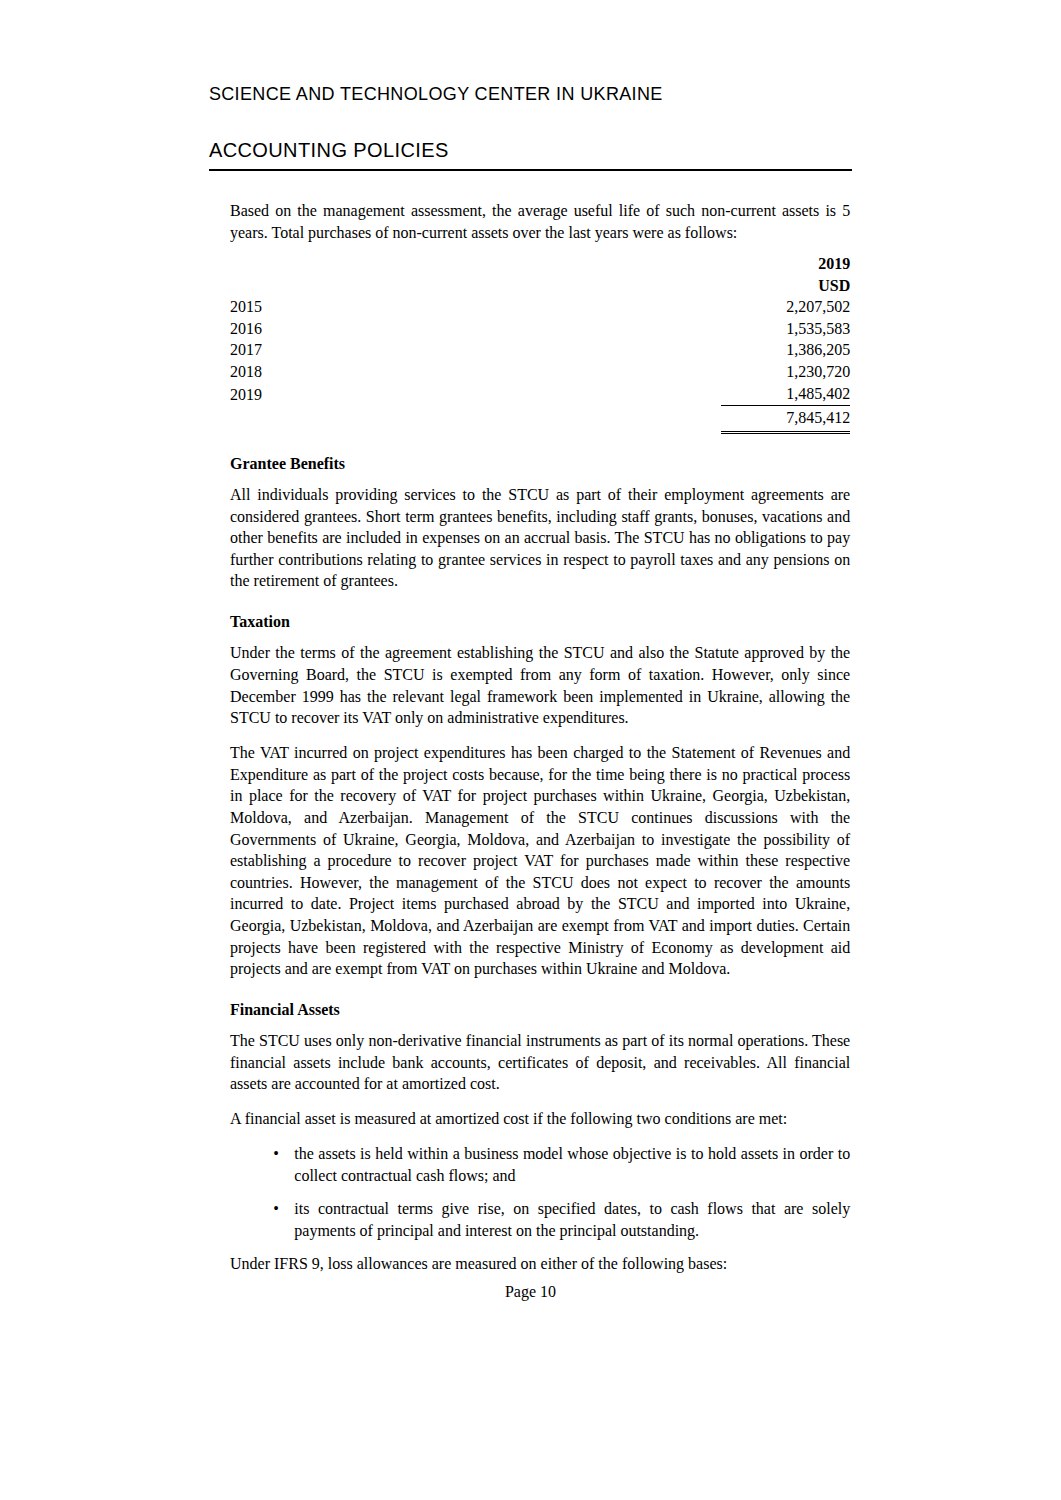SCIENCE AND TECHNOLOGY CENTER IN UKRAINE
ACCOUNTING POLICIES
Based on the management assessment, the average useful life of such non-current assets is 5 years. Total purchases of non-current assets over the last years were as follows:
| | | 2019 |
| | | USD |
| 2015 | | 2,207,502 |
| 2016 | | 1,535,583 |
| 2017 | | 1,386,205 |
| 2018 | | 1,230,720 |
| 2019 | | 1,485,402 |
| | | 7,845,412 |
Grantee Benefits
All individuals providing services to the STCU as part of their employment agreements are considered grantees. Short term grantees benefits, including staff grants, bonuses, vacations and other benefits are included in expenses on an accrual basis. The STCU has no obligations to pay further contributions relating to grantee services in respect to payroll taxes and any pensions on the retirement of grantees.
Taxation
Under the terms of the agreement establishing the STCU and also the Statute approved by the Governing Board, the STCU is exempted from any form of taxation. However, only since December 1999 has the relevant legal framework been implemented in Ukraine, allowing the STCU to recover its VAT only on administrative expenditures.
The VAT incurred on project expenditures has been charged to the Statement of Revenues and Expenditure as part of the project costs because, for the time being there is no practical process in place for the recovery of VAT for project purchases within Ukraine, Georgia, Uzbekistan, Moldova, and Azerbaijan. Management of the STCU continues discussions with the Governments of Ukraine, Georgia, Moldova, and Azerbaijan to investigate the possibility of establishing a procedure to recover project VAT for purchases made within these respective countries. However, the management of the STCU does not expect to recover the amounts incurred to date. Project items purchased abroad by the STCU and imported into Ukraine, Georgia, Uzbekistan, Moldova, and Azerbaijan are exempt from VAT and import duties. Certain projects have been registered with the respective Ministry of Economy as development aid projects and are exempt from VAT on purchases within Ukraine and Moldova.
Financial Assets
The STCU uses only non-derivative financial instruments as part of its normal operations. These financial assets include bank accounts, certificates of deposit, and receivables. All financial assets are accounted for at amortized cost.
A financial asset is measured at amortized cost if the following two conditions are met:
the assets is held within a business model whose objective is to hold assets in order to collect contractual cash flows; and
its contractual terms give rise, on specified dates, to cash flows that are solely payments of principal and interest on the principal outstanding.
Under IFRS 9, loss allowances are measured on either of the following bases:
Page 10